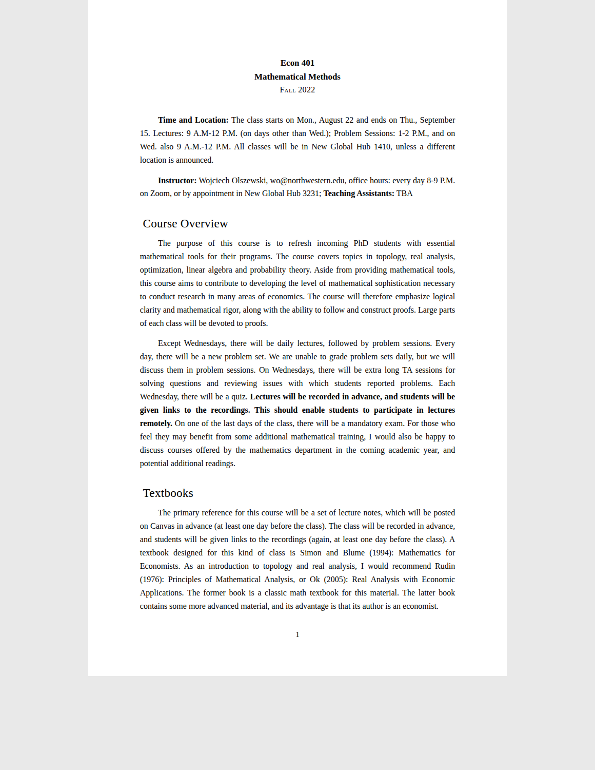Econ 401
Mathematical Methods
Fall 2022
Time and Location: The class starts on Mon., August 22 and ends on Thu., September 15. Lectures: 9 A.M-12 P.M. (on days other than Wed.); Problem Sessions: 1-2 P.M., and on Wed. also 9 A.M.-12 P.M. All classes will be in New Global Hub 1410, unless a different location is announced.
Instructor: Wojciech Olszewski, wo@northwestern.edu, office hours: every day 8-9 P.M. on Zoom, or by appointment in New Global Hub 3231; Teaching Assistants: TBA
Course Overview
The purpose of this course is to refresh incoming PhD students with essential mathematical tools for their programs. The course covers topics in topology, real analysis, optimization, linear algebra and probability theory. Aside from providing mathematical tools, this course aims to contribute to developing the level of mathematical sophistication necessary to conduct research in many areas of economics. The course will therefore emphasize logical clarity and mathematical rigor, along with the ability to follow and construct proofs. Large parts of each class will be devoted to proofs.
Except Wednesdays, there will be daily lectures, followed by problem sessions. Every day, there will be a new problem set. We are unable to grade problem sets daily, but we will discuss them in problem sessions. On Wednesdays, there will be extra long TA sessions for solving questions and reviewing issues with which students reported problems. Each Wednesday, there will be a quiz. Lectures will be recorded in advance, and students will be given links to the recordings. This should enable students to participate in lectures remotely. On one of the last days of the class, there will be a mandatory exam. For those who feel they may benefit from some additional mathematical training, I would also be happy to discuss courses offered by the mathematics department in the coming academic year, and potential additional readings.
Textbooks
The primary reference for this course will be a set of lecture notes, which will be posted on Canvas in advance (at least one day before the class). The class will be recorded in advance, and students will be given links to the recordings (again, at least one day before the class). A textbook designed for this kind of class is Simon and Blume (1994): Mathematics for Economists. As an introduction to topology and real analysis, I would recommend Rudin (1976): Principles of Mathematical Analysis, or Ok (2005): Real Analysis with Economic Applications. The former book is a classic math textbook for this material. The latter book contains some more advanced material, and its advantage is that its author is an economist.
1